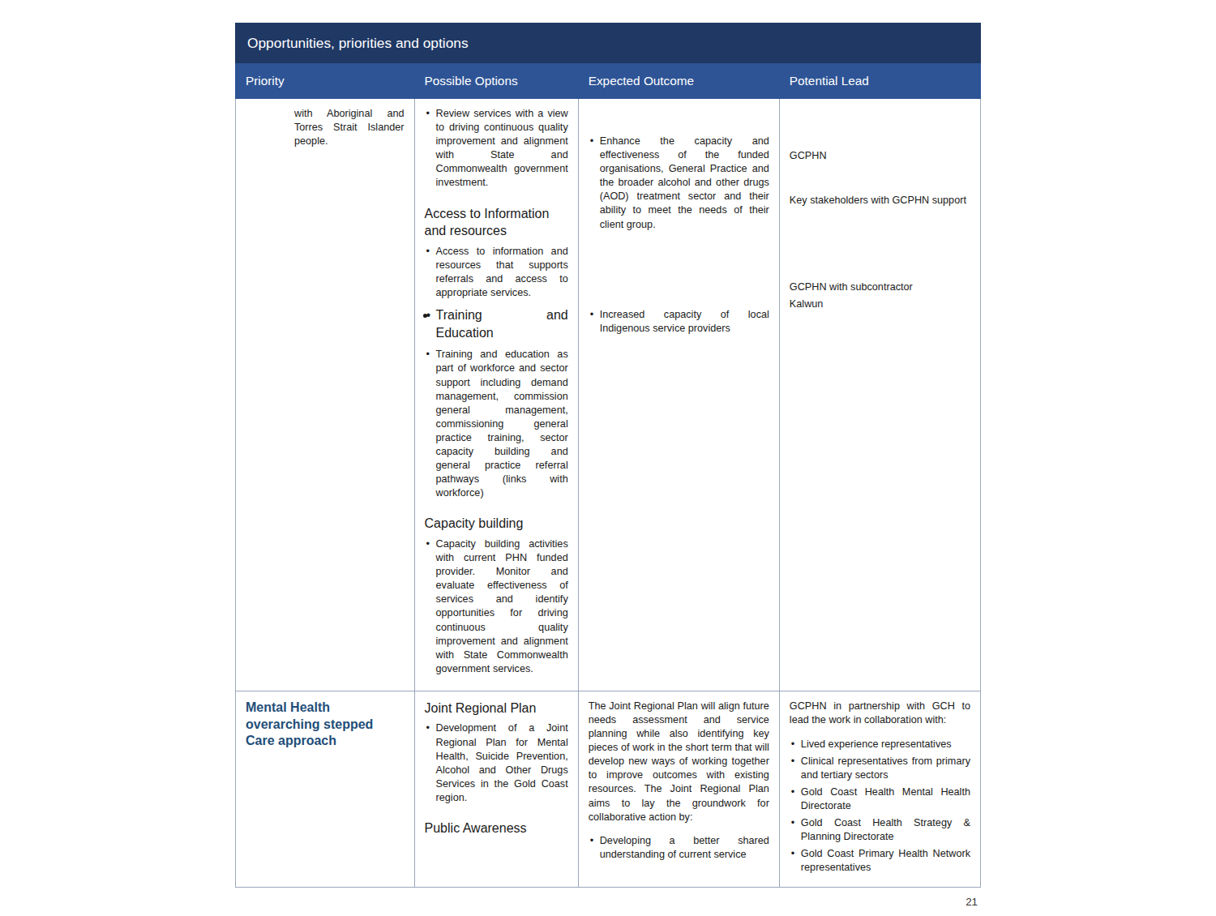Opportunities, priorities and options
| Priority | Possible Options | Expected Outcome | Potential Lead |
| --- | --- | --- | --- |
| with Aboriginal and Torres Strait Islander people. | Review services with a view to driving continuous quality improvement and alignment with State and Commonwealth government investment. Access to Information and resources Access to information and resources that supports referrals and access to appropriate services. Training and Education Training and education as part of workforce and sector support including demand management, commission general management, commissioning general practice training, sector capacity building and general practice referral pathways (links with workforce) Capacity building Capacity building activities with current PHN funded provider. Monitor and evaluate effectiveness of services and identify opportunities for driving continuous quality improvement and alignment with State Commonwealth government services. | Enhance the capacity and effectiveness of the funded organisations, General Practice and the broader alcohol and other drugs (AOD) treatment sector and their ability to meet the needs of their client group. Increased capacity of local Indigenous service providers | GCPHN Key stakeholders with GCPHN support GCPHN with subcontractor Kalwun |
| Mental Health overarching stepped Care approach | Joint Regional Plan Development of a Joint Regional Plan for Mental Health, Suicide Prevention, Alcohol and Other Drugs Services in the Gold Coast region. Public Awareness | The Joint Regional Plan will align future needs assessment and service planning while also identifying key pieces of work in the short term that will develop new ways of working together to improve outcomes with existing resources. The Joint Regional Plan aims to lay the groundwork for collaborative action by: Developing a better shared understanding of current service | GCPHN in partnership with GCH to lead the work in collaboration with: Lived experience representatives Clinical representatives from primary and tertiary sectors Gold Coast Health Mental Health Directorate Gold Coast Health Strategy & Planning Directorate Gold Coast Primary Health Network representatives |
21